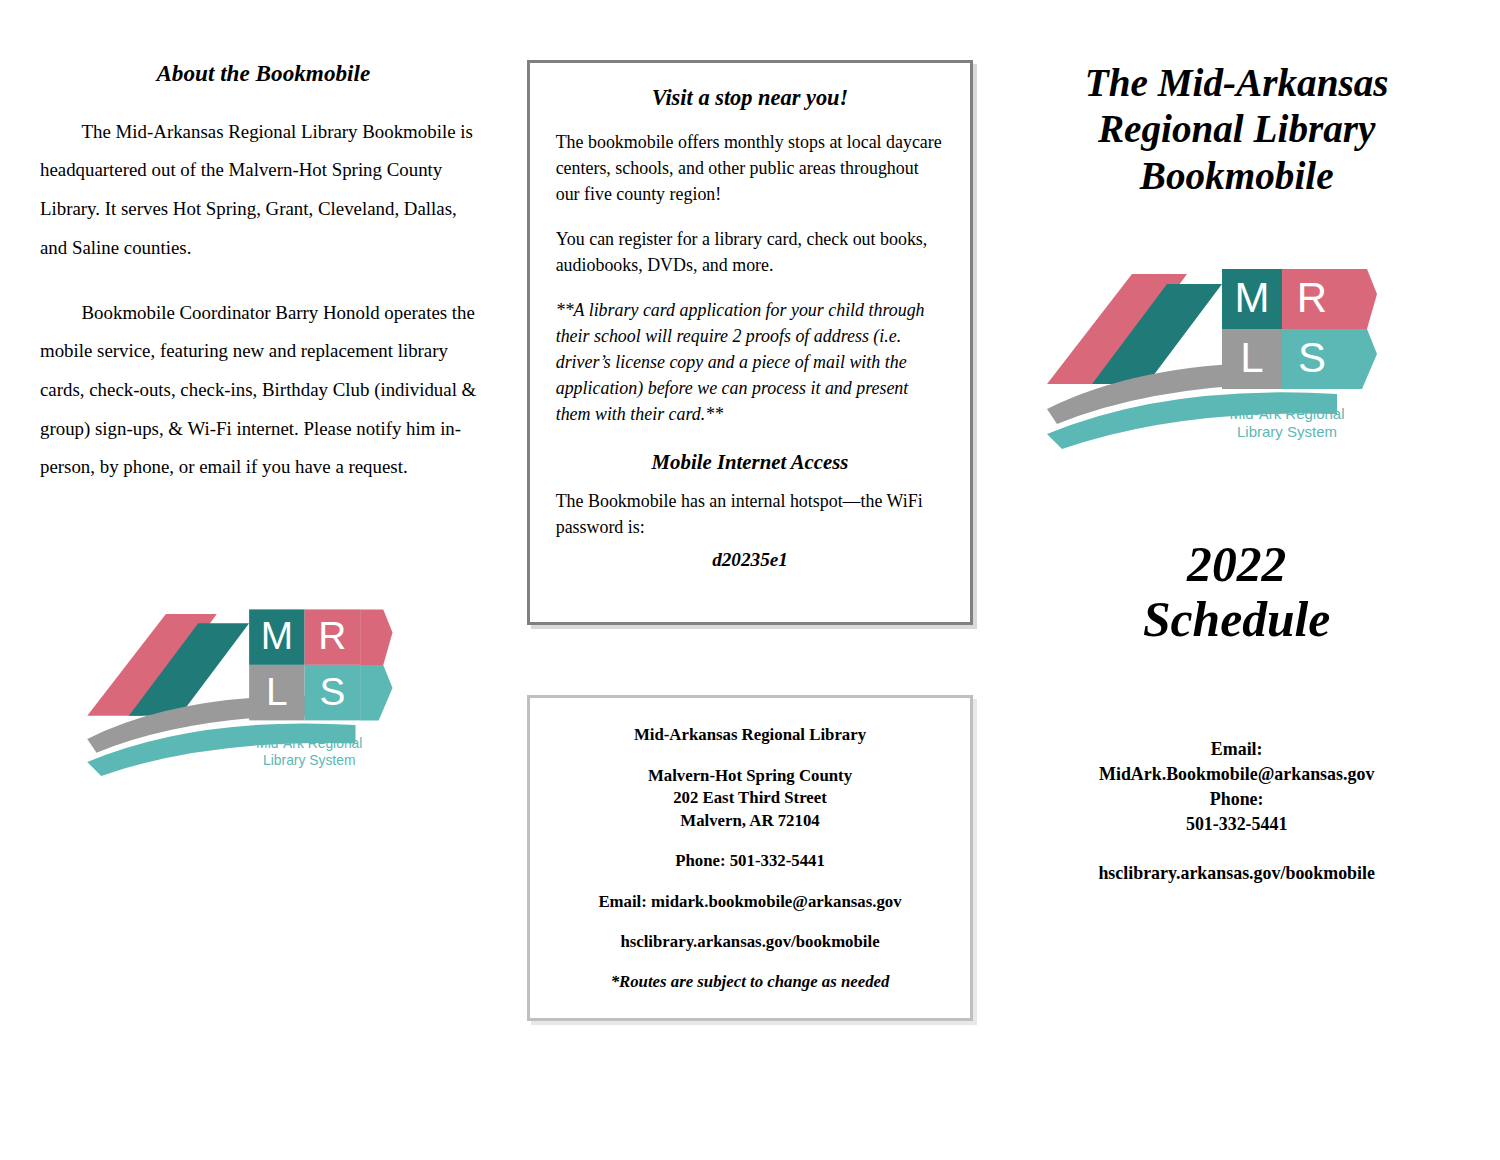About the Bookmobile
The Mid-Arkansas Regional Library Bookmobile is headquartered out of the Malvern-Hot Spring County Library. It serves Hot Spring, Grant, Cleveland, Dallas, and Saline counties.
Bookmobile Coordinator Barry Honold operates the mobile service, featuring new and replacement library cards, check-outs, check-ins, Birthday Club (individual & group) sign-ups, & Wi-Fi internet. Please notify him in-person, by phone, or email if you have a request.
M R L S Mid-Ark Regional Library System
Visit a stop near you!
The bookmobile offers monthly stops at local daycare centers, schools, and other public areas throughout our five county region!
You can register for a library card, check out books, audiobooks, DVDs, and more.
**A library card application for your child through their school will require 2 proofs of address (i.e. driver’s license copy and a piece of mail with the application) before we can process it and present them with their card.**
Mobile Internet Access
The Bookmobile has an internal hotspot—the WiFi password is: d20235e1
Mid-Arkansas Regional Library
Malvern-Hot Spring County
202 East Third Street
Malvern, AR 72104
Phone: 501-332-5441
Email: midark.bookmobile@arkansas.gov
hsclibrary.arkansas.gov/bookmobile
*Routes are subject to change as needed
The Mid-Arkansas
Regional Library
Bookmobile
M R L S Mid-Ark Regional Library System
2022
Schedule
Email:
MidArk.Bookmobile@arkansas.gov
Phone:
501-332-5441
hsclibrary.arkansas.gov/bookmobile